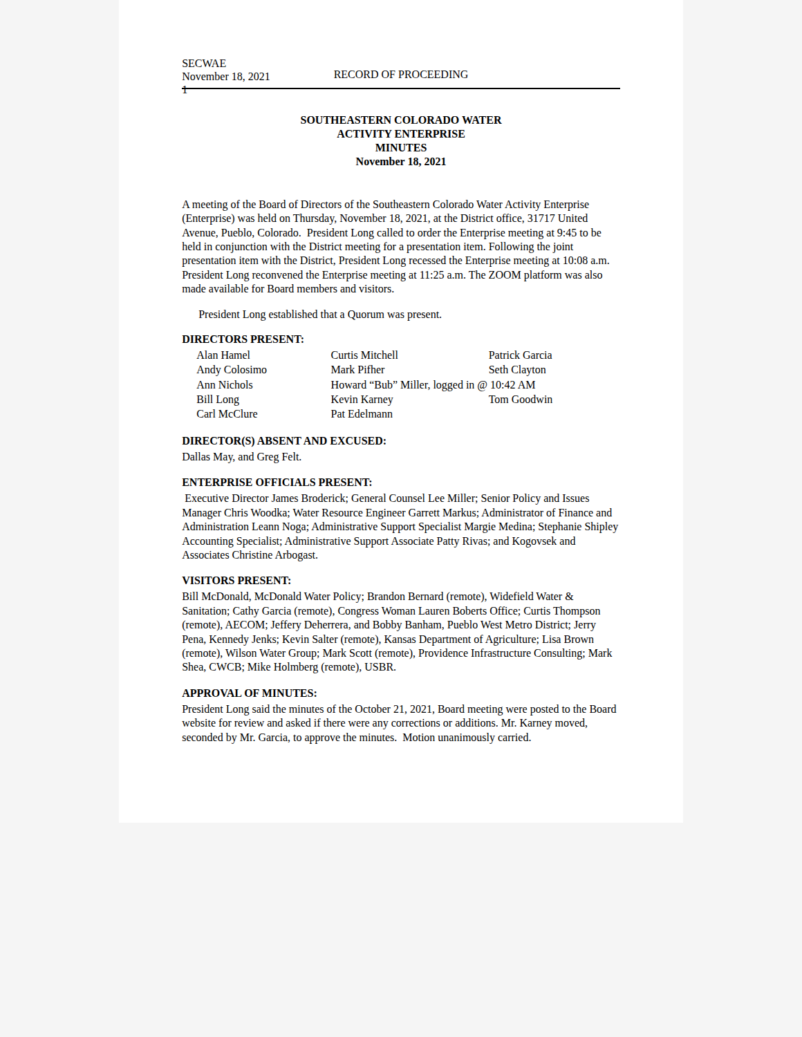SECWAE
November 18, 2021
1
RECORD OF PROCEEDING
SOUTHEASTERN COLORADO WATER
ACTIVITY ENTERPRISE
MINUTES
November 18, 2021
A meeting of the Board of Directors of the Southeastern Colorado Water Activity Enterprise (Enterprise) was held on Thursday, November 18, 2021, at the District office, 31717 United Avenue, Pueblo, Colorado. President Long called to order the Enterprise meeting at 9:45 to be held in conjunction with the District meeting for a presentation item. Following the joint presentation item with the District, President Long recessed the Enterprise meeting at 10:08 a.m. President Long reconvened the Enterprise meeting at 11:25 a.m. The ZOOM platform was also made available for Board members and visitors.
President Long established that a Quorum was present.
Directors Present:
| Alan Hamel | Curtis Mitchell | Patrick Garcia |
| Andy Colosimo | Mark Pifher | Seth Clayton |
| Ann Nichols | Howard “Bub” Miller, logged in @ 10:42 AM |
| Bill Long | Kevin Karney | Tom Goodwin |
| Carl McClure | Pat Edelmann | |
Director(s) Absent and Excused:
Dallas May, and Greg Felt.
Enterprise Officials Present:
Executive Director James Broderick; General Counsel Lee Miller; Senior Policy and Issues Manager Chris Woodka; Water Resource Engineer Garrett Markus; Administrator of Finance and Administration Leann Noga; Administrative Support Specialist Margie Medina; Stephanie Shipley Accounting Specialist; Administrative Support Associate Patty Rivas; and Kogovsek and Associates Christine Arbogast.
Visitors Present:
Bill McDonald, McDonald Water Policy; Brandon Bernard (remote), Widefield Water & Sanitation; Cathy Garcia (remote), Congress Woman Lauren Boberts Office; Curtis Thompson (remote), AECOM; Jeffery Deherrera, and Bobby Banham, Pueblo West Metro District; Jerry Pena, Kennedy Jenks; Kevin Salter (remote), Kansas Department of Agriculture; Lisa Brown (remote), Wilson Water Group; Mark Scott (remote), Providence Infrastructure Consulting; Mark Shea, CWCB; Mike Holmberg (remote), USBR.
Approval of Minutes:
President Long said the minutes of the October 21, 2021, Board meeting were posted to the Board website for review and asked if there were any corrections or additions. Mr. Karney moved, seconded by Mr. Garcia, to approve the minutes. Motion unanimously carried.